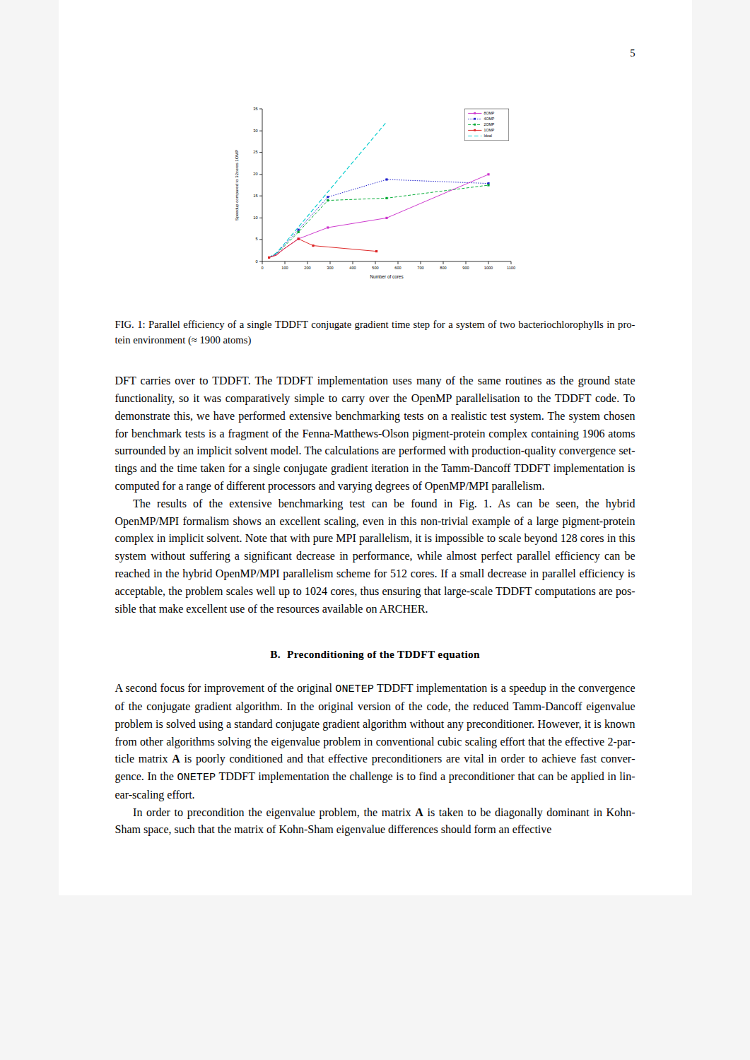5
0 100 200 300 400 500 600 700 800 900 1000 1100 Number of cores 0 5 10 15 20 25 30 35 Speedup compared to 32cores 1OMP 8OMP 4OMP 2OMP 1OMP Ideal
FIG. 1: Parallel efficiency of a single TDDFT conjugate gradient time step for a system of two bacteriochlorophylls in protein environment (≈ 1900 atoms)
DFT carries over to TDDFT. The TDDFT implementation uses many of the same routines as the ground state functionality, so it was comparatively simple to carry over the OpenMP parallelisation to the TDDFT code. To demonstrate this, we have performed extensive benchmarking tests on a realistic test system. The system chosen for benchmark tests is a fragment of the Fenna-Matthews-Olson pigment-protein complex containing 1906 atoms surrounded by an implicit solvent model. The calculations are performed with production-quality convergence settings and the time taken for a single conjugate gradient iteration in the Tamm-Dancoff TDDFT implementation is computed for a range of different processors and varying degrees of OpenMP/MPI parallelism.
The results of the extensive benchmarking test can be found in Fig. 1. As can be seen, the hybrid OpenMP/MPI formalism shows an excellent scaling, even in this non-trivial example of a large pigment-protein complex in implicit solvent. Note that with pure MPI parallelism, it is impossible to scale beyond 128 cores in this system without suffering a significant decrease in performance, while almost perfect parallel efficiency can be reached in the hybrid OpenMP/MPI parallelism scheme for 512 cores. If a small decrease in parallel efficiency is acceptable, the problem scales well up to 1024 cores, thus ensuring that large-scale TDDFT computations are possible that make excellent use of the resources available on ARCHER.
B. Preconditioning of the TDDFT equation
A second focus for improvement of the original ONETEP TDDFT implementation is a speedup in the convergence of the conjugate gradient algorithm. In the original version of the code, the reduced Tamm-Dancoff eigenvalue problem is solved using a standard conjugate gradient algorithm without any preconditioner. However, it is known from other algorithms solving the eigenvalue problem in conventional cubic scaling effort that the effective 2-particle matrix A is poorly conditioned and that effective preconditioners are vital in order to achieve fast convergence. In the ONETEP TDDFT implementation the challenge is to find a preconditioner that can be applied in linear-scaling effort.
In order to precondition the eigenvalue problem, the matrix A is taken to be diagonally dominant in Kohn-Sham space, such that the matrix of Kohn-Sham eigenvalue differences should form an effective